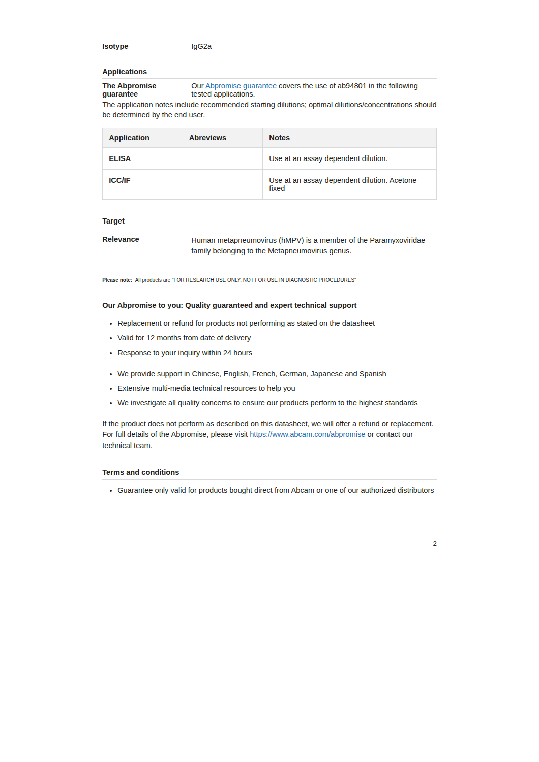Isotype
IgG2a
Applications
The Abpromise guarantee
Our Abpromise guarantee covers the use of ab94801 in the following tested applications.
The application notes include recommended starting dilutions; optimal dilutions/concentrations should be determined by the end user.
| Application | Abreviews | Notes |
| --- | --- | --- |
| ELISA | | Use at an assay dependent dilution. |
| ICC/IF | | Use at an assay dependent dilution. Acetone fixed |
Target
Relevance
Human metapneumovirus (hMPV) is a member of the Paramyxoviridae family belonging to the Metapneumovirus genus.
Please note: All products are "FOR RESEARCH USE ONLY. NOT FOR USE IN DIAGNOSTIC PROCEDURES"
Our Abpromise to you: Quality guaranteed and expert technical support
Replacement or refund for products not performing as stated on the datasheet
Valid for 12 months from date of delivery
Response to your inquiry within 24 hours
We provide support in Chinese, English, French, German, Japanese and Spanish
Extensive multi-media technical resources to help you
We investigate all quality concerns to ensure our products perform to the highest standards
If the product does not perform as described on this datasheet, we will offer a refund or replacement. For full details of the Abpromise, please visit https://www.abcam.com/abpromise or contact our technical team.
Terms and conditions
Guarantee only valid for products bought direct from Abcam or one of our authorized distributors
2